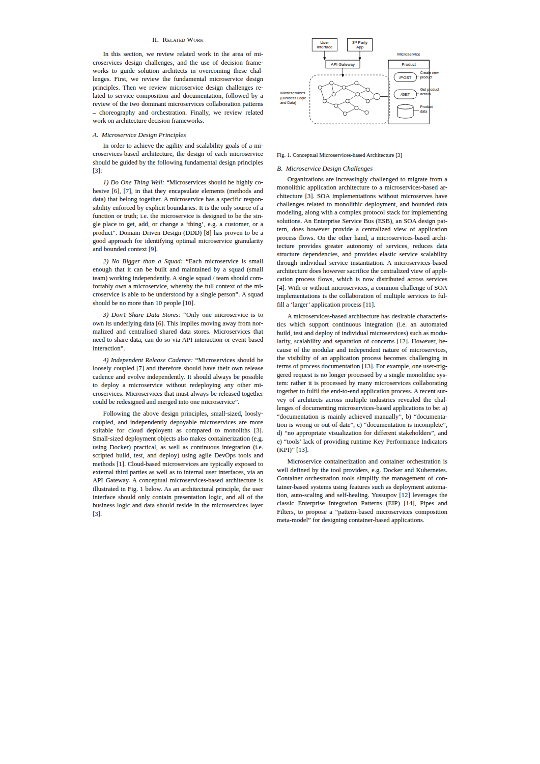II. Related Work
In this section, we review related work in the area of microservices design challenges, and the use of decision frameworks to guide solution architects in overcoming these challenges. First, we review the fundamental microservice design principles. Then we review microservice design challenges related to service composition and documentation, followed by a review of the two dominant microservices collaboration patterns – choreography and orchestration. Finally, we review related work on architecture decision frameworks.
A. Microservice Design Principles
In order to achieve the agility and scalability goals of a microservices-based architecture, the design of each microservice should be guided by the following fundamental design principles [3]:
1) Do One Thing Well: “Microservices should be highly cohesive [6], [7], in that they encapsulate elements (methods and data) that belong together. A microservice has a specific responsibility enforced by explicit boundaries. It is the only source of a function or truth; i.e. the microservice is designed to be the single place to get, add, or change a ‘thing’, e.g. a customer, or a product”. Domain-Driven Design (DDD) [8] has proven to be a good approach for identifying optimal microservice granularity and bounded context [9].
2) No Bigger than a Squad: “Each microservice is small enough that it can be built and maintained by a squad (small team) working independently. A single squad / team should comfortably own a microservice, whereby the full context of the microservice is able to be understood by a single person”. A squad should be no more than 10 people [10].
3) Don’t Share Data Stores: “Only one microservice is to own its underlying data [6]. This implies moving away from normalized and centralised shared data stores. Microservices that need to share data, can do so via API interaction or event-based interaction”.
4) Independent Release Cadence: “Microservices should be loosely coupled [7] and therefore should have their own release cadence and evolve independently. It should always be possible to deploy a microservice without redeploying any other microservices. Microservices that must always be released together could be redesigned and merged into one microservice”.
Following the above design principles, small-sized, loosly-coupled, and independently depoyable microservices are more suitable for cloud deployent as compared to monoliths [3]. Small-sized deployment objects also makes containerization (e.g. using Docker) practical, as well as continuous integration (i.e. scripted build, test, and deploy) using agile DevOps tools and methods [1]. Cloud-based microservices are typically exposed to external third parties as well as to internal user interfaces, via an API Gateway. A conceptual microservices-based architecture is illustrated in Fig. 1 below. As an architectural principle, the user interface should only contain presentation logic, and all of the business logic and data should reside in the microservices layer [3].
User Interface 3rd Party App API Gateway Microservice Microservices (Business Logic and Data) Product /POST /GET Create new product Get product details Product data
Fig. 1. Conceptual Microservices-based Architecture [3]
B. Microservice Design Challenges
Organizations are increasingly challenged to migrate from a monolithic application architecture to a microservices-based architecture [3]. SOA implementations without microserves have challenges related to monolithic deployment, and bounded data modeling, along with a complex protocol stack for implementing solutions. An Enterprise Service Bus (ESB), an SOA design pattern, does however provide a centralized view of application process flows. On the other hand, a microservices-based architecture provides greater autonomy of services, reduces data structure dependencies, and provides elastic service scalability through individual service instantiation. A microservices-based architecture does however sacrifice the centralized view of application process flows, which is now distributed across services [4]. With or without microservices, a common challenge of SOA implementations is the collaboration of multiple services to fulfill a ‘larger’ application process [11].
A microservices-based architecture has desirable characteristics which support continuous integration (i.e. an automated build, test and deploy of individual microservices) such as modularity, scalability and separation of concerns [12]. However, because of the modular and independent nature of microservices, the visibility of an application process becomes challenging in terms of process documentation [13]. For example, one user-triggered request is no longer processed by a single monolithic system: rather it is processed by many microservices collaborating together to fulfil the end-to-end application process. A recent survey of architects across multiple industries revealed the challenges of documenting microservices-based applications to be: a) “documentation is mainly achieved manually”, b) “documentation is wrong or out-of-date”, c) “documentation is incomplete”, d) “no appropriate visualization for different stakeholders”, and e) “tools’ lack of providing runtime Key Performance Indicators (KPI)” [13].
Microservice containerization and container orchestration is well defined by the tool providers, e.g. Docker and Kubernetes. Container orchestration tools simplify the management of container-based systems using features such as deployment automation, auto-scaling and self-healing. Yussupov [12] leverages the classic Enterprise Integration Patterns (EIP) [14], Pipes and Filters, to propose a “pattern-based microservices composition meta-model” for designing container-based applications.